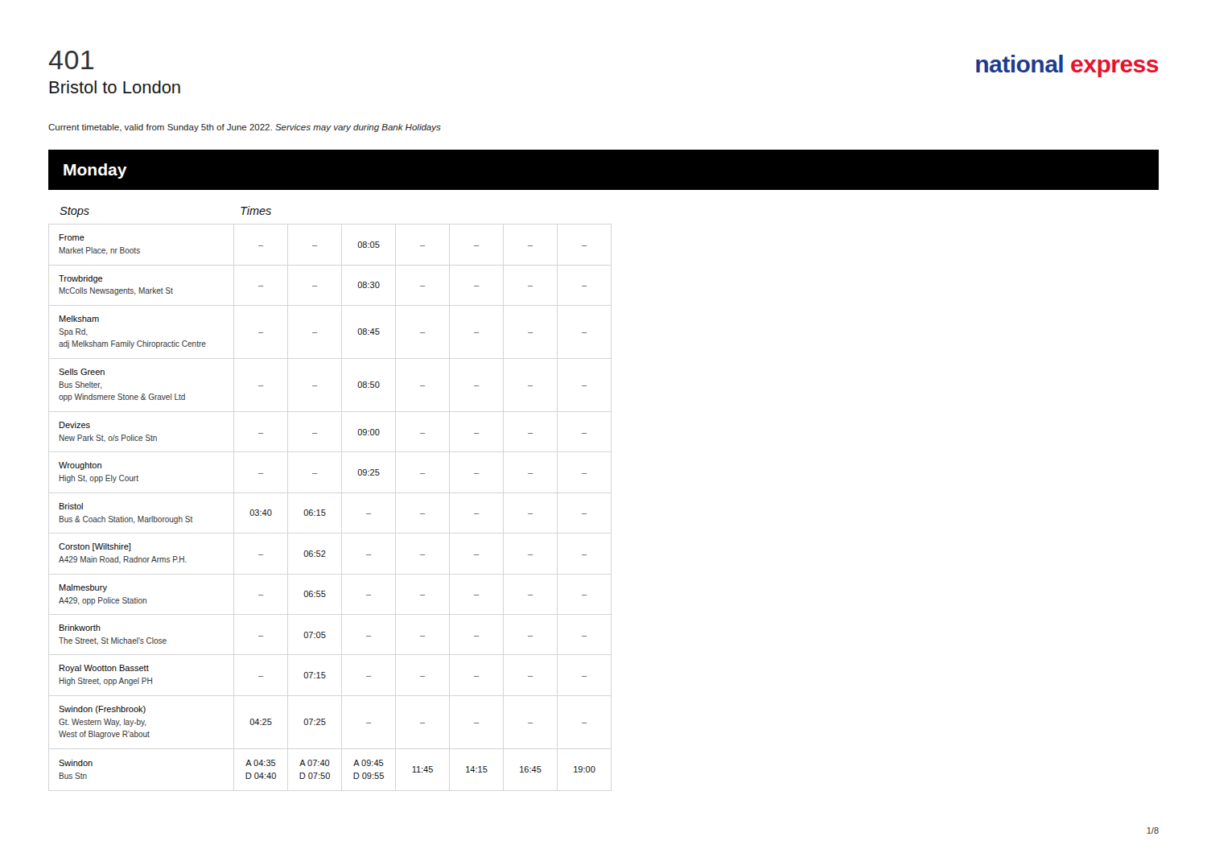401
Bristol to London
national express
Current timetable, valid from Sunday 5th of June 2022. Services may vary during Bank Holidays
Monday
Stops
Times
| Frome Market Place, nr Boots | – | – | 08:05 | – | – | – | – |
| Trowbridge McColls Newsagents, Market St | – | – | 08:30 | – | – | – | – |
| Melksham Spa Rd, adj Melksham Family Chiropractic Centre | – | – | 08:45 | – | – | – | – |
| Sells Green Bus Shelter, opp Windsmere Stone & Gravel Ltd | – | – | 08:50 | – | – | – | – |
| Devizes New Park St, o/s Police Stn | – | – | 09:00 | – | – | – | – |
| Wroughton High St, opp Ely Court | – | – | 09:25 | – | – | – | – |
| Bristol Bus & Coach Station, Marlborough St | 03:40 | 06:15 | – | – | – | – | – |
| Corston [Wiltshire] A429 Main Road, Radnor Arms P.H. | – | 06:52 | – | – | – | – | – |
| Malmesbury A429, opp Police Station | – | 06:55 | – | – | – | – | – |
| Brinkworth The Street, St Michael's Close | – | 07:05 | – | – | – | – | – |
| Royal Wootton Bassett High Street, opp Angel PH | – | 07:15 | – | – | – | – | – |
| Swindon (Freshbrook) Gt. Western Way, lay-by, West of Blagrove R'about | 04:25 | 07:25 | – | – | – | – | – |
| Swindon Bus Stn | A 04:35 D 04:40 | A 07:40 D 07:50 | A 09:45 D 09:55 | 11:45 | 14:15 | 16:45 | 19:00 |
1/8